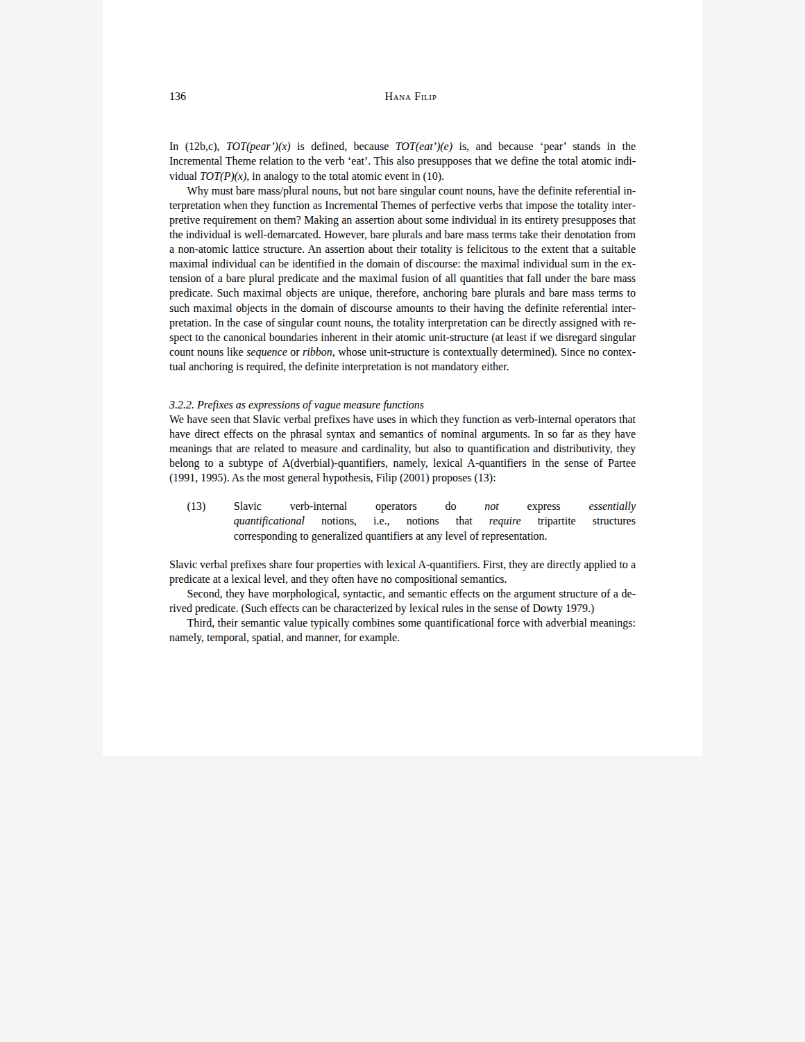136 Hana Filip
In (12b,c), TOT(pear’)(x) is defined, because TOT(eat’)(e) is, and because ‘pear’ stands in the Incremental Theme relation to the verb ‘eat’. This also presupposes that we define the total atomic individual TOT(P)(x), in analogy to the total atomic event in (10).
Why must bare mass/plural nouns, but not bare singular count nouns, have the definite referential interpretation when they function as Incremental Themes of perfective verbs that impose the totality interpretive requirement on them? Making an assertion about some individual in its entirety presupposes that the individual is well-demarcated. However, bare plurals and bare mass terms take their denotation from a non-atomic lattice structure. An assertion about their totality is felicitous to the extent that a suitable maximal individual can be identified in the domain of discourse: the maximal individual sum in the extension of a bare plural predicate and the maximal fusion of all quantities that fall under the bare mass predicate. Such maximal objects are unique, therefore, anchoring bare plurals and bare mass terms to such maximal objects in the domain of discourse amounts to their having the definite referential interpretation. In the case of singular count nouns, the totality interpretation can be directly assigned with respect to the canonical boundaries inherent in their atomic unit-structure (at least if we disregard singular count nouns like sequence or ribbon, whose unit-structure is contextually determined). Since no contextual anchoring is required, the definite interpretation is not mandatory either.
3.2.2. Prefixes as expressions of vague measure functions
We have seen that Slavic verbal prefixes have uses in which they function as verb-internal operators that have direct effects on the phrasal syntax and semantics of nominal arguments. In so far as they have meanings that are related to measure and cardinality, but also to quantification and distributivity, they belong to a subtype of A(dverbial)-quantifiers, namely, lexical A-quantifiers in the sense of Partee (1991, 1995). As the most general hypothesis, Filip (2001) proposes (13):
(13) Slavic verb-internal operators do not express essentially quantificational notions, i.e., notions that require tripartite structures corresponding to generalized quantifiers at any level of representation.
Slavic verbal prefixes share four properties with lexical A-quantifiers. First, they are directly applied to a predicate at a lexical level, and they often have no compositional semantics.
Second, they have morphological, syntactic, and semantic effects on the argument structure of a derived predicate. (Such effects can be characterized by lexical rules in the sense of Dowty 1979.)
Third, their semantic value typically combines some quantificational force with adverbial meanings: namely, temporal, spatial, and manner, for example.